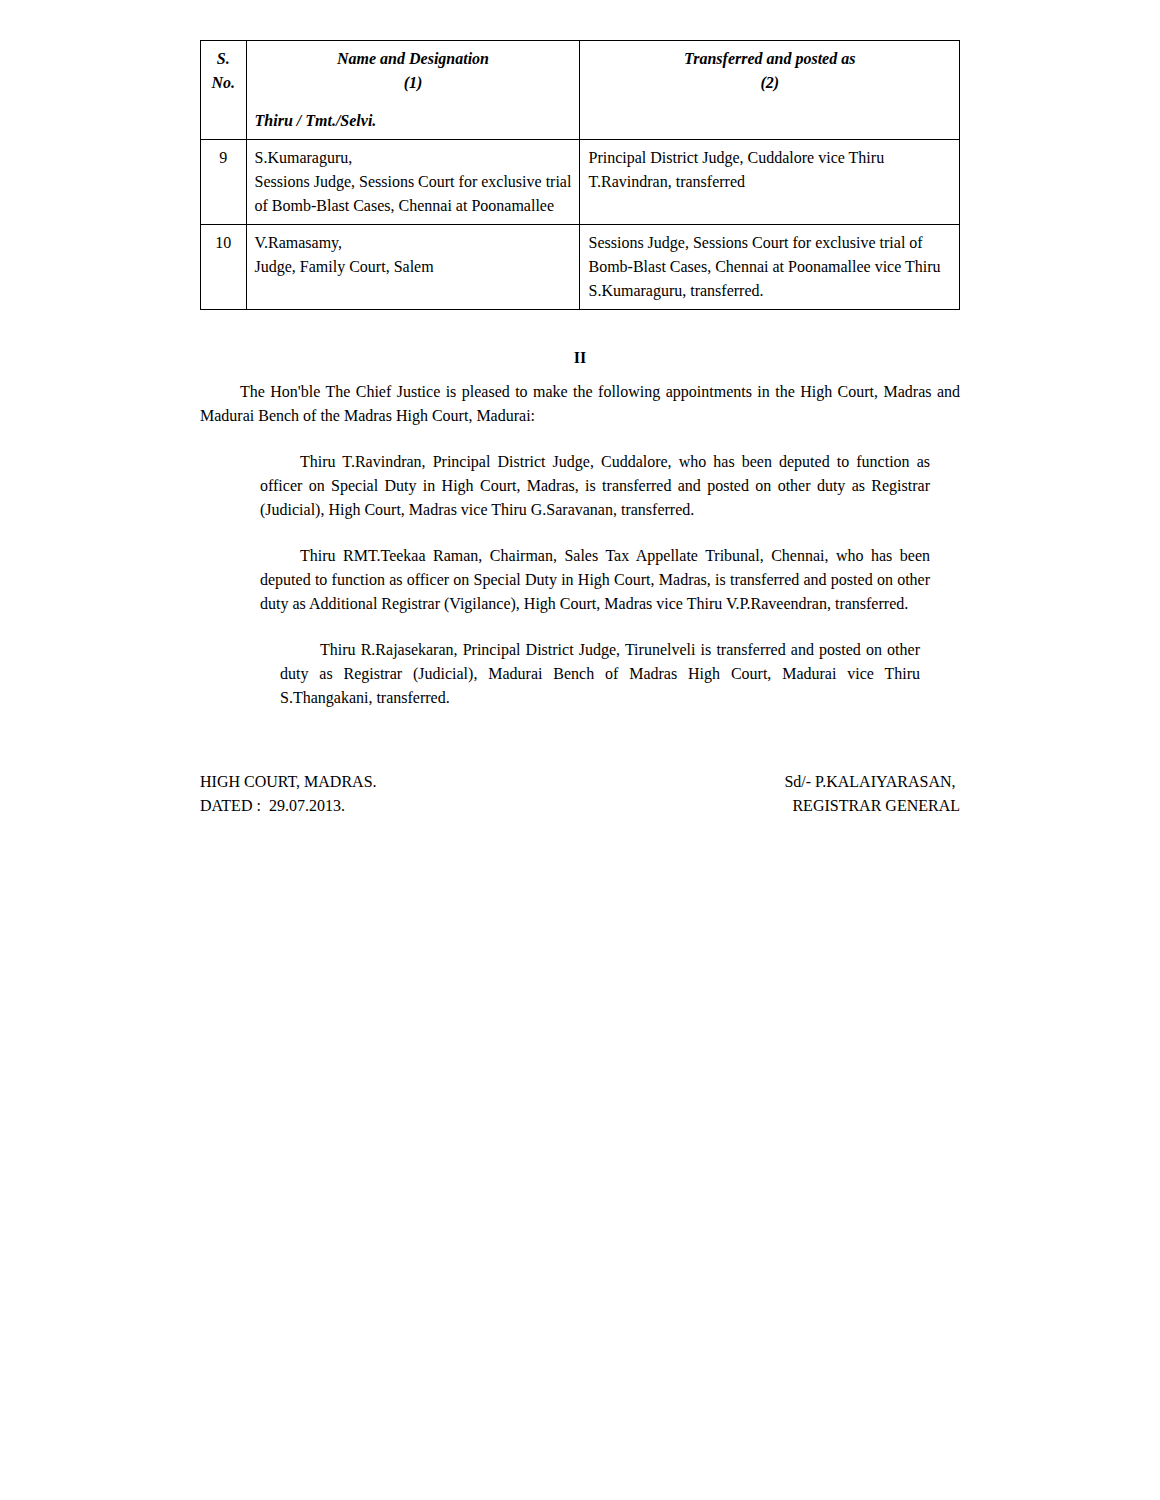| S. No. | Name and Designation (1) Thiru / Tmt./Selvi. | Transferred and posted as (2) |
| --- | --- | --- |
| 9 | S.Kumaraguru, Sessions Judge, Sessions Court for exclusive trial of Bomb-Blast Cases, Chennai at Poonamallee | Principal District Judge, Cuddalore vice Thiru T.Ravindran, transferred |
| 10 | V.Ramasamy, Judge, Family Court, Salem | Sessions Judge, Sessions Court for exclusive trial of Bomb-Blast Cases, Chennai at Poonamallee vice Thiru S.Kumaraguru, transferred. |
II
The Hon'ble The Chief Justice is pleased to make the following appointments in the High Court, Madras and Madurai Bench of the Madras High Court, Madurai:
Thiru T.Ravindran, Principal District Judge, Cuddalore, who has been deputed to function as officer on Special Duty in High Court, Madras, is transferred and posted on other duty as Registrar (Judicial), High Court, Madras vice Thiru G.Saravanan, transferred.
Thiru RMT.Teekaa Raman, Chairman, Sales Tax Appellate Tribunal, Chennai, who has been deputed to function as officer on Special Duty in High Court, Madras, is transferred and posted on other duty as Additional Registrar (Vigilance), High Court, Madras vice Thiru V.P.Raveendran, transferred.
Thiru R.Rajasekaran, Principal District Judge, Tirunelveli is transferred and posted on other duty as Registrar (Judicial), Madurai Bench of Madras High Court, Madurai vice Thiru S.Thangakani, transferred.
HIGH COURT, MADRAS.
DATED : 29.07.2013.
Sd/- P.KALAIYARASAN,
REGISTRAR GENERAL